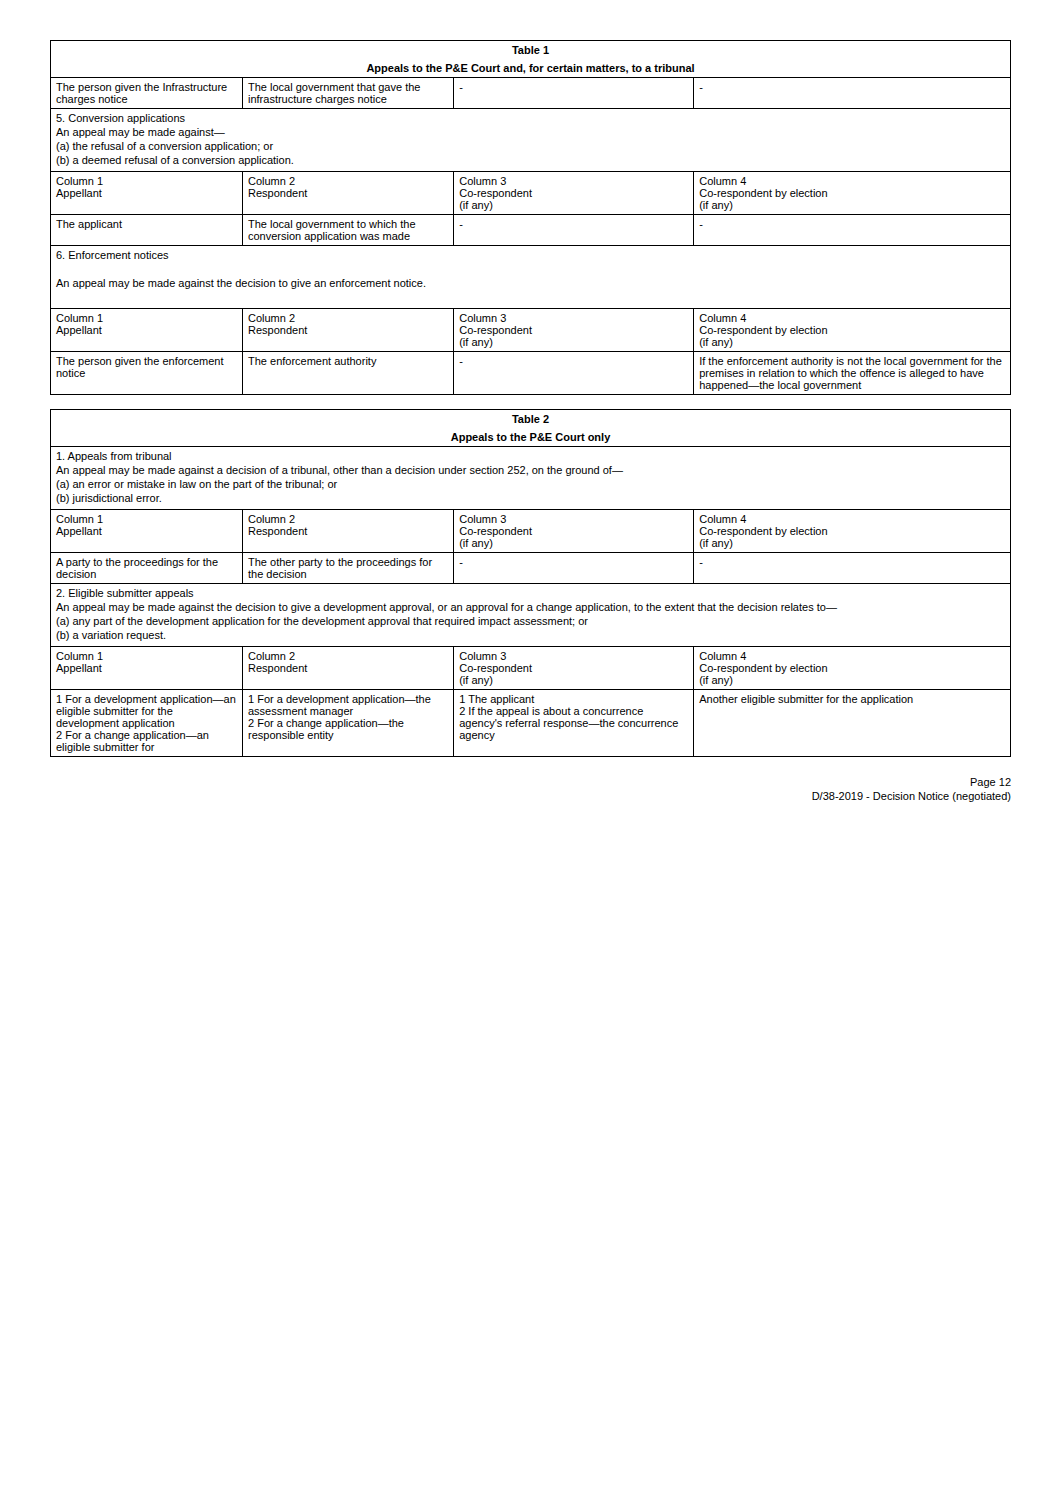| Table 1 |
| Appeals to the P&E Court and, for certain matters, to a tribunal |
| The person given the Infrastructure charges notice | The local government that gave the infrastructure charges notice | - | - |
| 5. Conversion applications An appeal may be made against— (a) the refusal of a conversion application; or (b) a deemed refusal of a conversion application. |
| Column 1 Appellant | Column 2 Respondent | Column 3 Co-respondent (if any) | Column 4 Co-respondent by election (if any) |
| The applicant | The local government to which the conversion application was made | - | - |
| 6. Enforcement notices An appeal may be made against the decision to give an enforcement notice. |
| Column 1 Appellant | Column 2 Respondent | Column 3 Co-respondent (if any) | Column 4 Co-respondent by election (if any) |
| The person given the enforcement notice | The enforcement authority | - | If the enforcement authority is not the local government for the premises in relation to which the offence is alleged to have happened—the local government |
| Table 2 |
| Appeals to the P&E Court only |
| 1. Appeals from tribunal An appeal may be made against a decision of a tribunal, other than a decision under section 252, on the ground of— (a) an error or mistake in law on the part of the tribunal; or (b) jurisdictional error. |
| Column 1 Appellant | Column 2 Respondent | Column 3 Co-respondent (if any) | Column 4 Co-respondent by election (if any) |
| A party to the proceedings for the decision | The other party to the proceedings for the decision | - | - |
| 2. Eligible submitter appeals An appeal may be made against the decision to give a development approval, or an approval for a change application, to the extent that the decision relates to— (a) any part of the development application for the development approval that required impact assessment; or (b) a variation request. |
| Column 1 Appellant | Column 2 Respondent | Column 3 Co-respondent (if any) | Column 4 Co-respondent by election (if any) |
| 1 For a development application—an eligible submitter for the development application 2 For a change application—an eligible submitter for | 1 For a development application—the assessment manager 2 For a change application—the responsible entity | 1 The applicant 2 If the appeal is about a concurrence agency's referral response—the concurrence agency | Another eligible submitter for the application |
Page 12
D/38-2019 - Decision Notice (negotiated)